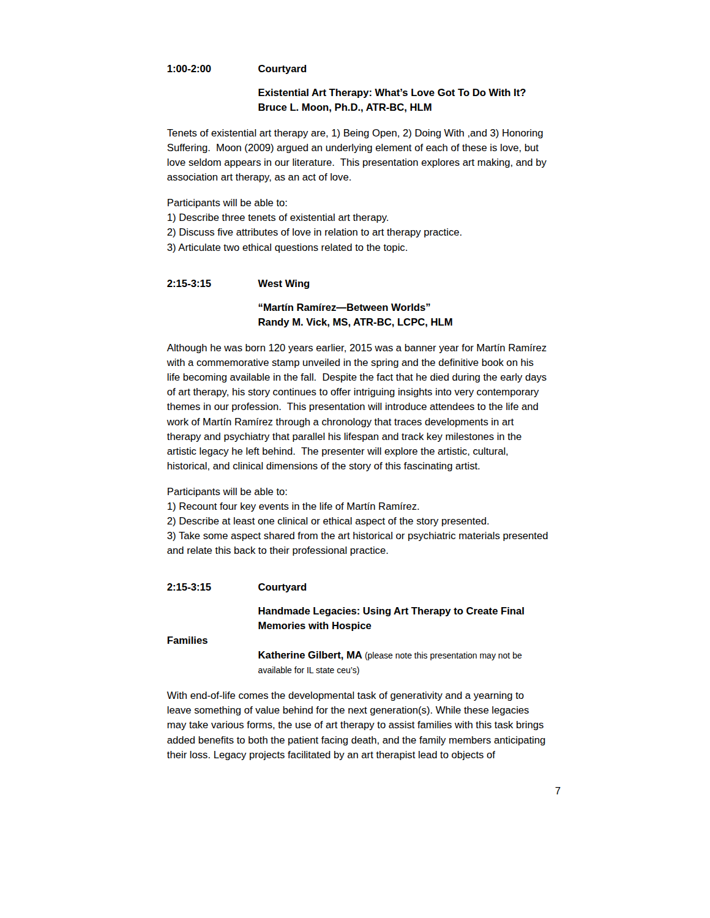1:00-2:00 Courtyard
Existential Art Therapy: What’s Love Got To Do With It? Bruce L. Moon, Ph.D., ATR-BC, HLM
Tenets of existential art therapy are, 1) Being Open, 2) Doing With ,and 3) Honoring Suffering. Moon (2009) argued an underlying element of each of these is love, but love seldom appears in our literature. This presentation explores art making, and by association art therapy, as an act of love.
Participants will be able to:
1) Describe three tenets of existential art therapy.
2) Discuss five attributes of love in relation to art therapy practice.
3) Articulate two ethical questions related to the topic.
2:15-3:15 West Wing
“Martín Ramírez—Between Worlds” Randy M. Vick, MS, ATR-BC, LCPC, HLM
Although he was born 120 years earlier, 2015 was a banner year for Martín Ramírez with a commemorative stamp unveiled in the spring and the definitive book on his life becoming available in the fall. Despite the fact that he died during the early days of art therapy, his story continues to offer intriguing insights into very contemporary themes in our profession. This presentation will introduce attendees to the life and work of Martín Ramírez through a chronology that traces developments in art therapy and psychiatry that parallel his lifespan and track key milestones in the artistic legacy he left behind. The presenter will explore the artistic, cultural, historical, and clinical dimensions of the story of this fascinating artist.
Participants will be able to:
1) Recount four key events in the life of Martín Ramírez.
2) Describe at least one clinical or ethical aspect of the story presented.
3) Take some aspect shared from the art historical or psychiatric materials presented and relate this back to their professional practice.
2:15-3:15 Courtyard
Handmade Legacies: Using Art Therapy to Create Final Memories with Hospice Families Katherine Gilbert, MA (please note this presentation may not be available for IL state ceu’s)
With end-of-life comes the developmental task of generativity and a yearning to leave something of value behind for the next generation(s). While these legacies may take various forms, the use of art therapy to assist families with this task brings added benefits to both the patient facing death, and the family members anticipating their loss. Legacy projects facilitated by an art therapist lead to objects of
7